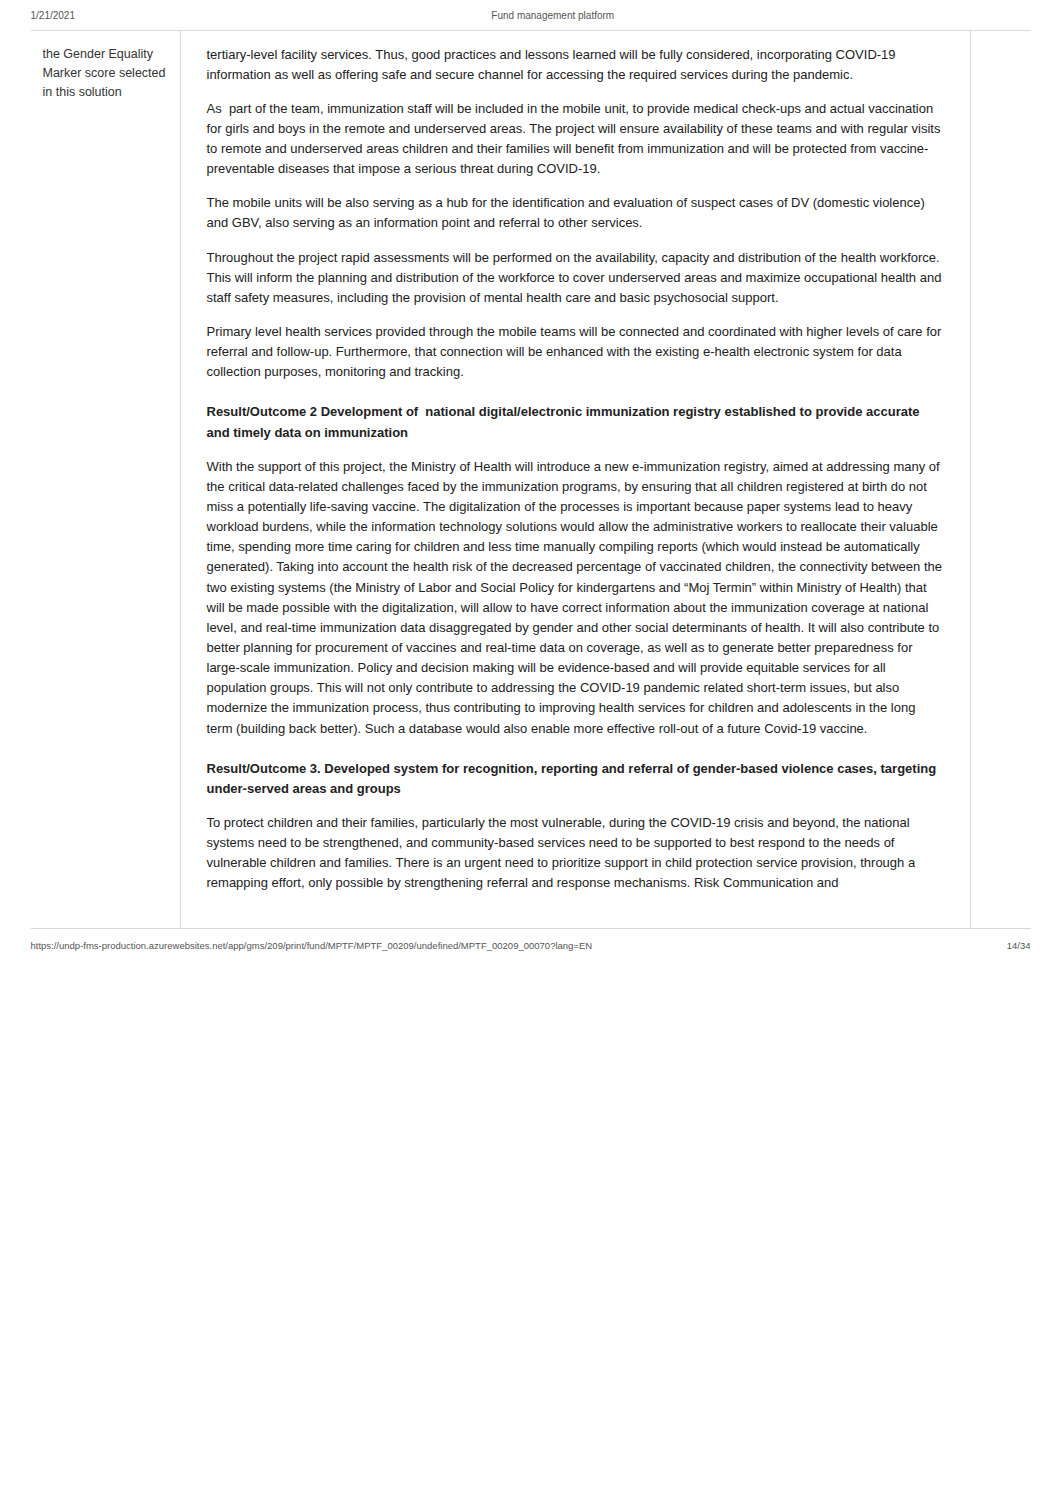1/21/2021
Fund management platform
the Gender Equality Marker score selected in this solution
tertiary-level facility services. Thus, good practices and lessons learned will be fully considered, incorporating COVID-19 information as well as offering safe and secure channel for accessing the required services during the pandemic.
As part of the team, immunization staff will be included in the mobile unit, to provide medical check-ups and actual vaccination for girls and boys in the remote and underserved areas. The project will ensure availability of these teams and with regular visits to remote and underserved areas children and their families will benefit from immunization and will be protected from vaccine-preventable diseases that impose a serious threat during COVID-19.
The mobile units will be also serving as a hub for the identification and evaluation of suspect cases of DV (domestic violence) and GBV, also serving as an information point and referral to other services.
Throughout the project rapid assessments will be performed on the availability, capacity and distribution of the health workforce. This will inform the planning and distribution of the workforce to cover underserved areas and maximize occupational health and staff safety measures, including the provision of mental health care and basic psychosocial support.
Primary level health services provided through the mobile teams will be connected and coordinated with higher levels of care for referral and follow-up. Furthermore, that connection will be enhanced with the existing e-health electronic system for data collection purposes, monitoring and tracking.
Result/Outcome 2 Development of national digital/electronic immunization registry established to provide accurate and timely data on immunization
With the support of this project, the Ministry of Health will introduce a new e-immunization registry, aimed at addressing many of the critical data-related challenges faced by the immunization programs, by ensuring that all children registered at birth do not miss a potentially life-saving vaccine. The digitalization of the processes is important because paper systems lead to heavy workload burdens, while the information technology solutions would allow the administrative workers to reallocate their valuable time, spending more time caring for children and less time manually compiling reports (which would instead be automatically generated). Taking into account the health risk of the decreased percentage of vaccinated children, the connectivity between the two existing systems (the Ministry of Labor and Social Policy for kindergartens and “Moj Termin” within Ministry of Health) that will be made possible with the digitalization, will allow to have correct information about the immunization coverage at national level, and real-time immunization data disaggregated by gender and other social determinants of health. It will also contribute to better planning for procurement of vaccines and real-time data on coverage, as well as to generate better preparedness for large-scale immunization. Policy and decision making will be evidence-based and will provide equitable services for all population groups. This will not only contribute to addressing the COVID-19 pandemic related short-term issues, but also modernize the immunization process, thus contributing to improving health services for children and adolescents in the long term (building back better). Such a database would also enable more effective roll-out of a future Covid-19 vaccine.
Result/Outcome 3. Developed system for recognition, reporting and referral of gender-based violence cases, targeting under-served areas and groups
To protect children and their families, particularly the most vulnerable, during the COVID-19 crisis and beyond, the national systems need to be strengthened, and community-based services need to be supported to best respond to the needs of vulnerable children and families. There is an urgent need to prioritize support in child protection service provision, through a remapping effort, only possible by strengthening referral and response mechanisms. Risk Communication and
https://undp-fms-production.azurewebsites.net/app/gms/209/print/fund/MPTF/MPTF_00209/undefined/MPTF_00209_00070?lang=EN
14/34